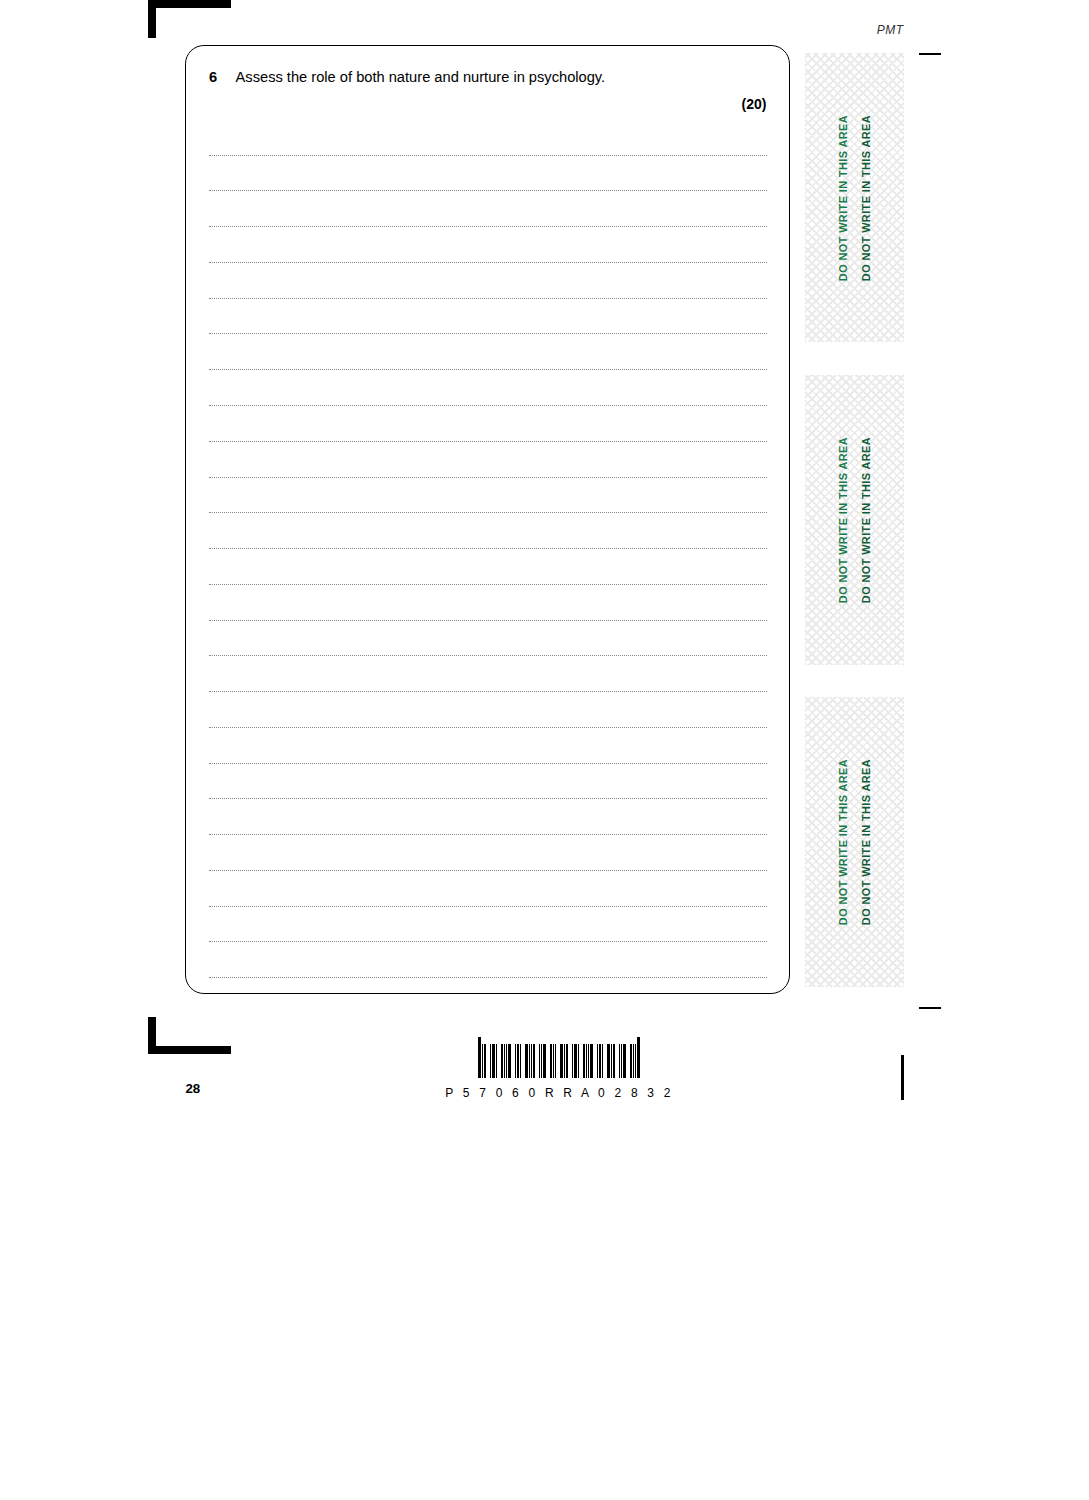PMT
6
Assess the role of both nature and nurture in psychology.
(20)
DO NOT WRITE IN THIS AREA
DO NOT WRITE IN THIS AREA
DO NOT WRITE IN THIS AREA
DO NOT WRITE IN THIS AREA
DO NOT WRITE IN THIS AREA
DO NOT WRITE IN THIS AREA
28
P 5 7 0 6 0 R R A 0 2 8 3 2